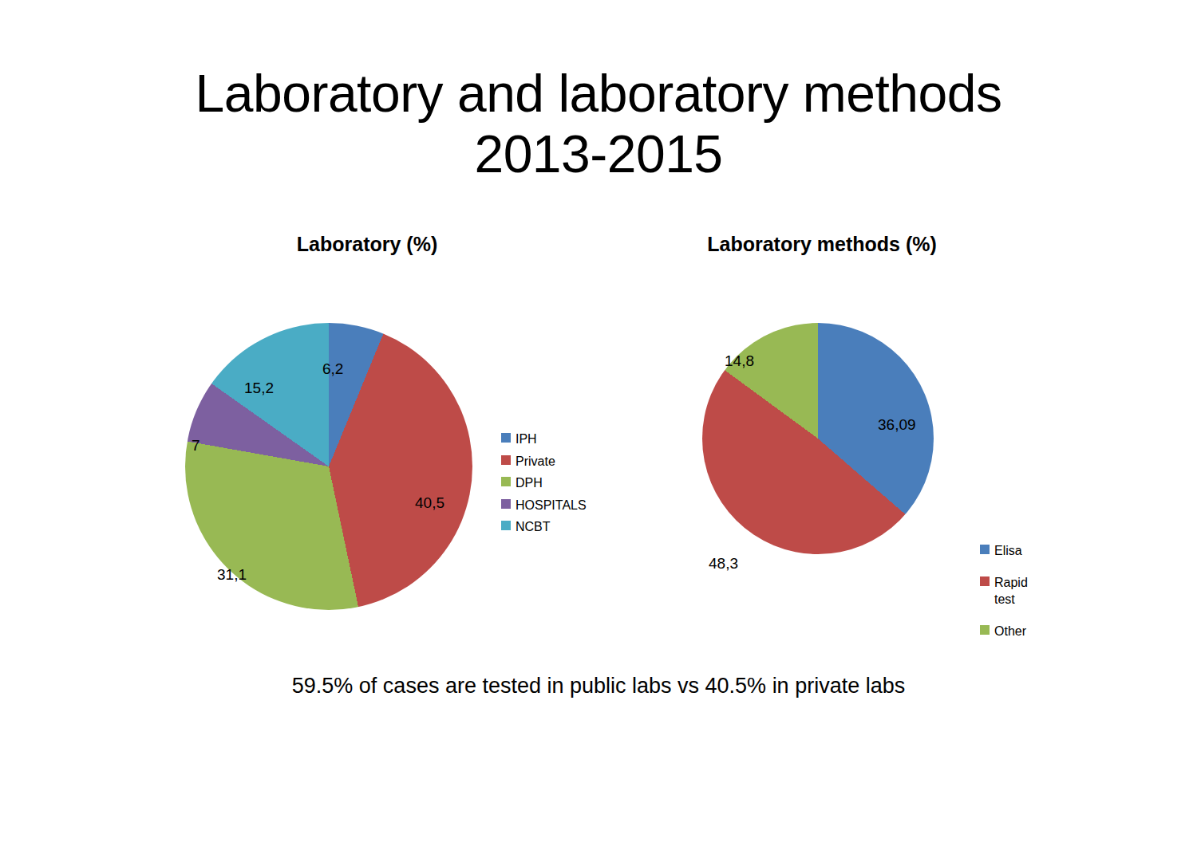Laboratory and laboratory methods
2013-2015
Laboratory (%)
Laboratory methods (%)
6,2
40,5
31,1
7
15,2
36,09
48,3
14,8
IPH
Private
DPH
HOSPITALS
NCBT
Elisa
Rapid
test
Other
59.5% of cases are tested in public labs vs 40.5% in private labs